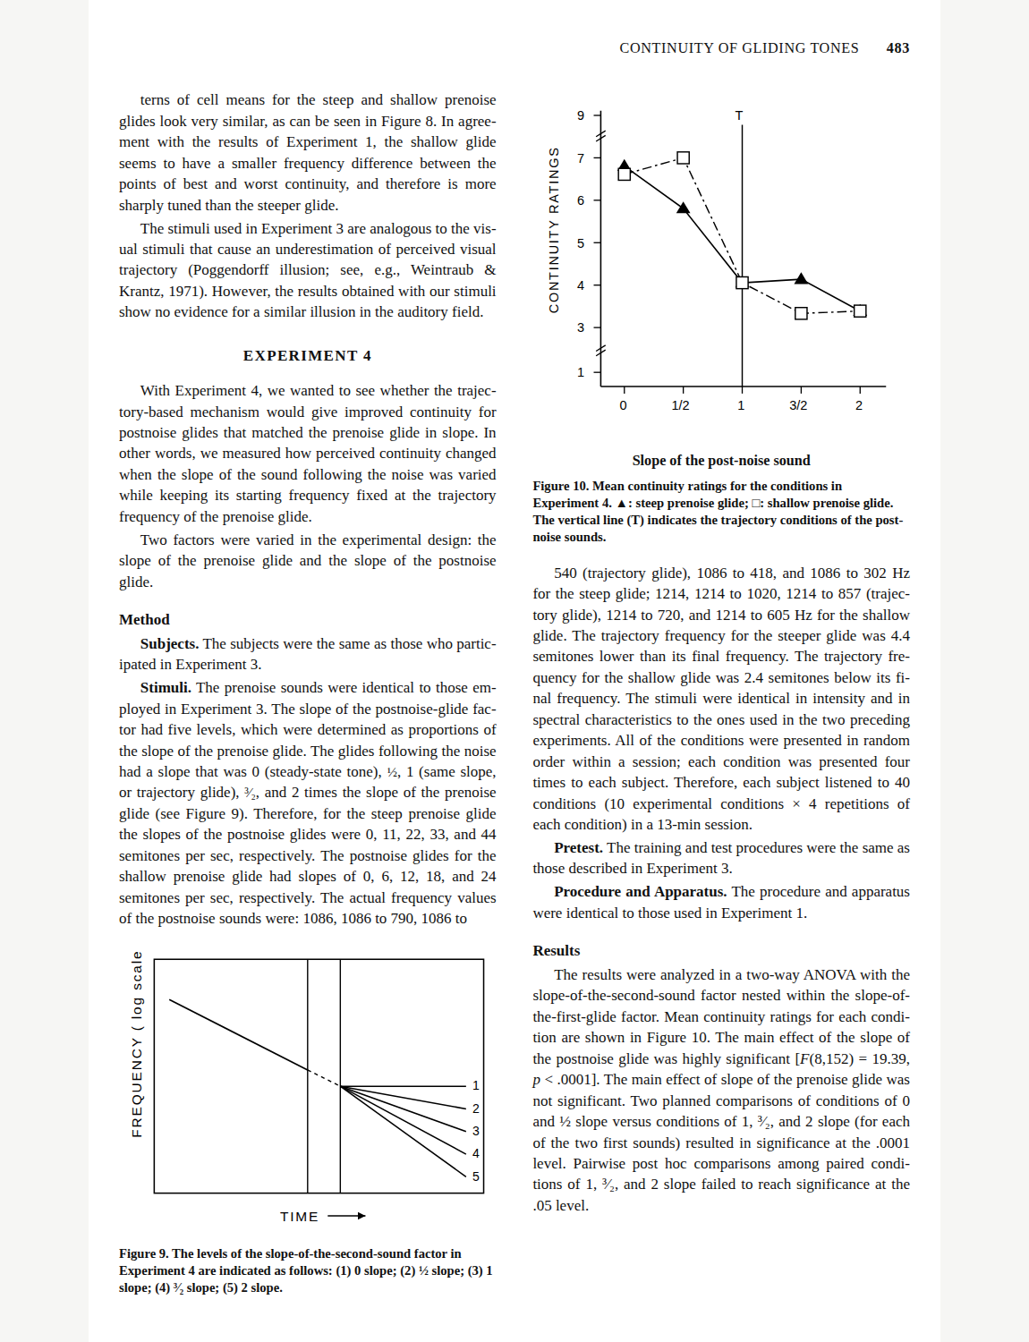CONTINUITY OF GLIDING TONES 483
terns of cell means for the steep and shallow prenoise glides look very similar, as can be seen in Figure 8. In agreement with the results of Experiment 1, the shallow glide seems to have a smaller frequency difference between the points of best and worst continuity, and therefore is more sharply tuned than the steeper glide.
The stimuli used in Experiment 3 are analogous to the visual stimuli that cause an underestimation of perceived visual trajectory (Poggendorff illusion; see, e.g., Weintraub & Krantz, 1971). However, the results obtained with our stimuli show no evidence for a similar illusion in the auditory field.
EXPERIMENT 4
With Experiment 4, we wanted to see whether the trajectory-based mechanism would give improved continuity for postnoise glides that matched the prenoise glide in slope. In other words, we measured how perceived continuity changed when the slope of the sound following the noise was varied while keeping its starting frequency fixed at the trajectory frequency of the prenoise glide.
Two factors were varied in the experimental design: the slope of the prenoise glide and the slope of the postnoise glide.
Method
Subjects. The subjects were the same as those who participated in Experiment 3.
Stimuli. The prenoise sounds were identical to those employed in Experiment 3. The slope of the postnoise-glide factor had five levels, which were determined as proportions of the slope of the prenoise glide. The glides following the noise had a slope that was 0 (steady-state tone), ½, 1 (same slope, or trajectory glide), ³⁄₂, and 2 times the slope of the prenoise glide (see Figure 9). Therefore, for the steep prenoise glide the slopes of the postnoise glides were 0, 11, 22, 33, and 44 semitones per sec, respectively. The postnoise glides for the shallow prenoise glide had slopes of 0, 6, 12, 18, and 24 semitones per sec, respectively. The actual frequency values of the postnoise sounds were: 1086, 1086 to 790, 1086 to
1 2 3 4 5 FREQUENCY ( log scale ) TIME
Figure 9. The levels of the slope-of-the-second-sound factor in Experiment 4 are indicated as follows: (1) 0 slope; (2) ½ slope; (3) 1 slope; (4) ³⁄₂ slope; (5) 2 slope.
9 7 6 5 4 3 1 0 1/2 1 3/2 2 T CONTINUITY RATINGS
Slope of the post-noise sound
Figure 10. Mean continuity ratings for the conditions in Experiment 4. ▲: steep prenoise glide; □: shallow prenoise glide. The vertical line (T) indicates the trajectory conditions of the postnoise sounds.
540 (trajectory glide), 1086 to 418, and 1086 to 302 Hz for the steep glide; 1214, 1214 to 1020, 1214 to 857 (trajectory glide), 1214 to 720, and 1214 to 605 Hz for the shallow glide. The trajectory frequency for the steeper glide was 4.4 semitones lower than its final frequency. The trajectory frequency for the shallow glide was 2.4 semitones below its final frequency. The stimuli were identical in intensity and in spectral characteristics to the ones used in the two preceding experiments. All of the conditions were presented in random order within a session; each condition was presented four times to each subject. Therefore, each subject listened to 40 conditions (10 experimental conditions × 4 repetitions of each condition) in a 13-min session.
Pretest. The training and test procedures were the same as those described in Experiment 3.
Procedure and Apparatus. The procedure and apparatus were identical to those used in Experiment 1.
Results
The results were analyzed in a two-way ANOVA with the slope-of-the-second-sound factor nested within the slope-of-the-first-glide factor. Mean continuity ratings for each condition are shown in Figure 10. The main effect of the slope of the postnoise glide was highly significant [F(8,152) = 19.39, p < .0001]. The main effect of slope of the prenoise glide was not significant. Two planned comparisons of conditions of 0 and ½ slope versus conditions of 1, ³⁄₂, and 2 slope (for each of the two first sounds) resulted in significance at the .0001 level. Pairwise post hoc comparisons among paired conditions of 1, ³⁄₂, and 2 slope failed to reach significance at the .05 level.